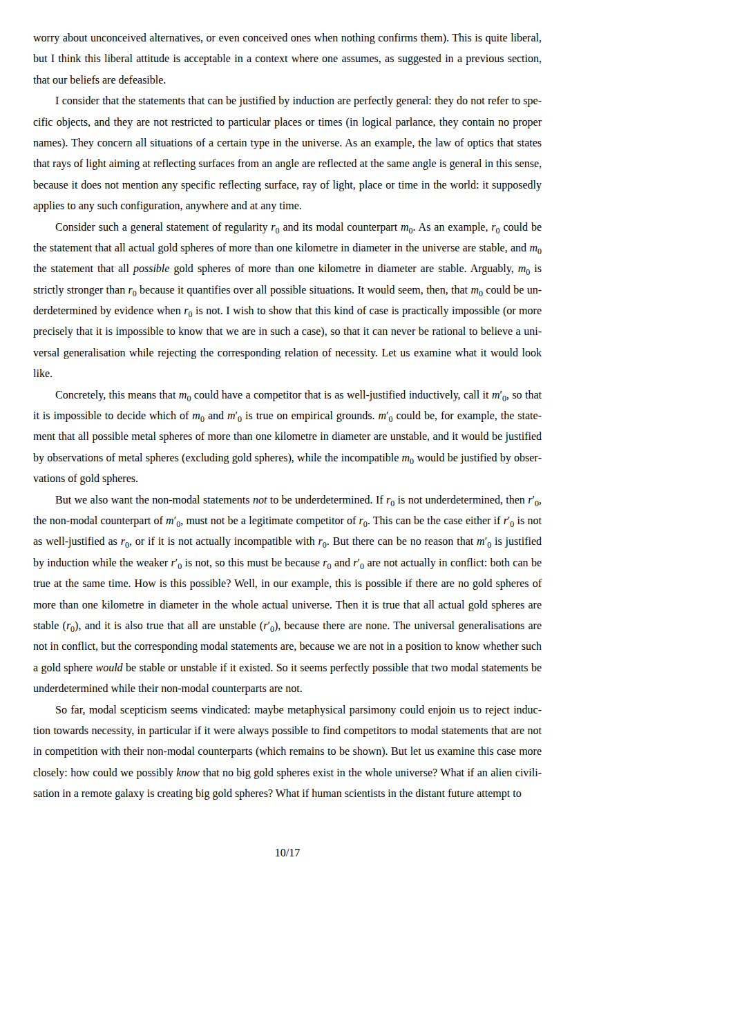worry about unconceived alternatives, or even conceived ones when nothing confirms them). This is quite liberal, but I think this liberal attitude is acceptable in a context where one assumes, as suggested in a previous section, that our beliefs are defeasible.
I consider that the statements that can be justified by induction are perfectly general: they do not refer to specific objects, and they are not restricted to particular places or times (in logical parlance, they contain no proper names). They concern all situations of a certain type in the universe. As an example, the law of optics that states that rays of light aiming at reflecting surfaces from an angle are reflected at the same angle is general in this sense, because it does not mention any specific reflecting surface, ray of light, place or time in the world: it supposedly applies to any such configuration, anywhere and at any time.
Consider such a general statement of regularity r0 and its modal counterpart m0. As an example, r0 could be the statement that all actual gold spheres of more than one kilometre in diameter in the universe are stable, and m0 the statement that all possible gold spheres of more than one kilometre in diameter are stable. Arguably, m0 is strictly stronger than r0 because it quantifies over all possible situations. It would seem, then, that m0 could be underdetermined by evidence when r0 is not. I wish to show that this kind of case is practically impossible (or more precisely that it is impossible to know that we are in such a case), so that it can never be rational to believe a universal generalisation while rejecting the corresponding relation of necessity. Let us examine what it would look like.
Concretely, this means that m0 could have a competitor that is as well-justified inductively, call it m′0, so that it is impossible to decide which of m0 and m′0 is true on empirical grounds. m′0 could be, for example, the statement that all possible metal spheres of more than one kilometre in diameter are unstable, and it would be justified by observations of metal spheres (excluding gold spheres), while the incompatible m0 would be justified by observations of gold spheres.
But we also want the non-modal statements not to be underdetermined. If r0 is not underdetermined, then r′0, the non-modal counterpart of m′0, must not be a legitimate competitor of r0. This can be the case either if r′0 is not as well-justified as r0, or if it is not actually incompatible with r0. But there can be no reason that m′0 is justified by induction while the weaker r′0 is not, so this must be because r0 and r′0 are not actually in conflict: both can be true at the same time. How is this possible? Well, in our example, this is possible if there are no gold spheres of more than one kilometre in diameter in the whole actual universe. Then it is true that all actual gold spheres are stable (r0), and it is also true that all are unstable (r′0), because there are none. The universal generalisations are not in conflict, but the corresponding modal statements are, because we are not in a position to know whether such a gold sphere would be stable or unstable if it existed. So it seems perfectly possible that two modal statements be underdetermined while their non-modal counterparts are not.
So far, modal scepticism seems vindicated: maybe metaphysical parsimony could enjoin us to reject induction towards necessity, in particular if it were always possible to find competitors to modal statements that are not in competition with their non-modal counterparts (which remains to be shown). But let us examine this case more closely: how could we possibly know that no big gold spheres exist in the whole universe? What if an alien civilisation in a remote galaxy is creating big gold spheres? What if human scientists in the distant future attempt to
10/17